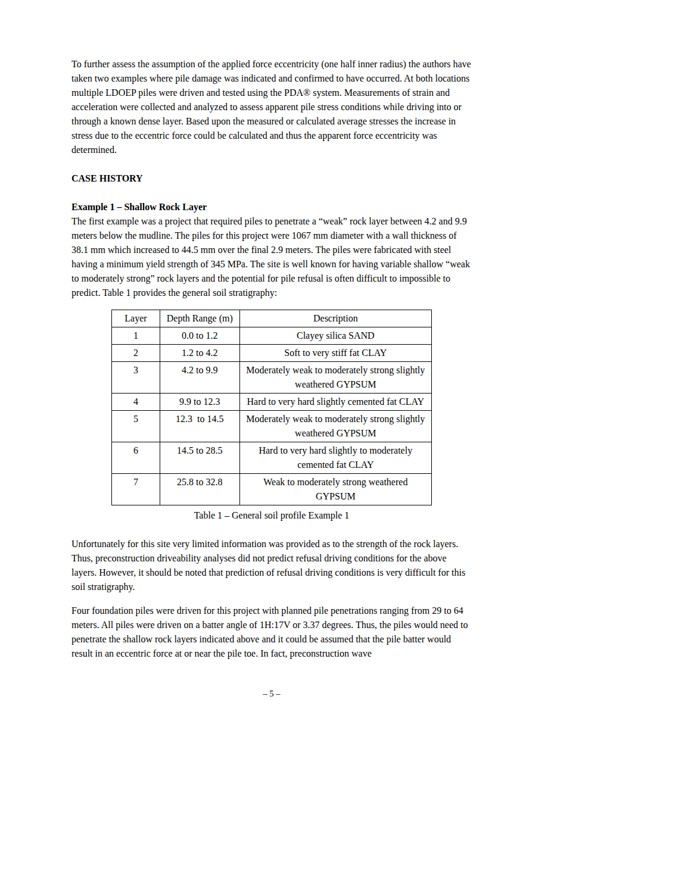To further assess the assumption of the applied force eccentricity (one half inner radius) the authors have taken two examples where pile damage was indicated and confirmed to have occurred. At both locations multiple LDOEP piles were driven and tested using the PDA® system. Measurements of strain and acceleration were collected and analyzed to assess apparent pile stress conditions while driving into or through a known dense layer. Based upon the measured or calculated average stresses the increase in stress due to the eccentric force could be calculated and thus the apparent force eccentricity was determined.
CASE HISTORY
Example 1 – Shallow Rock Layer
The first example was a project that required piles to penetrate a “weak” rock layer between 4.2 and 9.9 meters below the mudline. The piles for this project were 1067 mm diameter with a wall thickness of 38.1 mm which increased to 44.5 mm over the final 2.9 meters. The piles were fabricated with steel having a minimum yield strength of 345 MPa. The site is well known for having variable shallow “weak to moderately strong” rock layers and the potential for pile refusal is often difficult to impossible to predict. Table 1 provides the general soil stratigraphy:
Table 1 – General soil profile Example 1
| Layer | Depth Range (m) | Description |
| 1 | 0.0 to 1.2 | Clayey silica SAND |
| 2 | 1.2 to 4.2 | Soft to very stiff fat CLAY |
| 3 | 4.2 to 9.9 | Moderately weak to moderately strong slightly weathered GYPSUM |
| 4 | 9.9 to 12.3 | Hard to very hard slightly cemented fat CLAY |
| 5 | 12.3 to 14.5 | Moderately weak to moderately strong slightly weathered GYPSUM |
| 6 | 14.5 to 28.5 | Hard to very hard slightly to moderately cemented fat CLAY |
| 7 | 25.8 to 32.8 | Weak to moderately strong weathered GYPSUM |
Unfortunately for this site very limited information was provided as to the strength of the rock layers. Thus, preconstruction driveability analyses did not predict refusal driving conditions for the above layers. However, it should be noted that prediction of refusal driving conditions is very difficult for this soil stratigraphy.
Four foundation piles were driven for this project with planned pile penetrations ranging from 29 to 64 meters. All piles were driven on a batter angle of 1H:17V or 3.37 degrees. Thus, the piles would need to penetrate the shallow rock layers indicated above and it could be assumed that the pile batter would result in an eccentric force at or near the pile toe. In fact, preconstruction wave
– 5 –